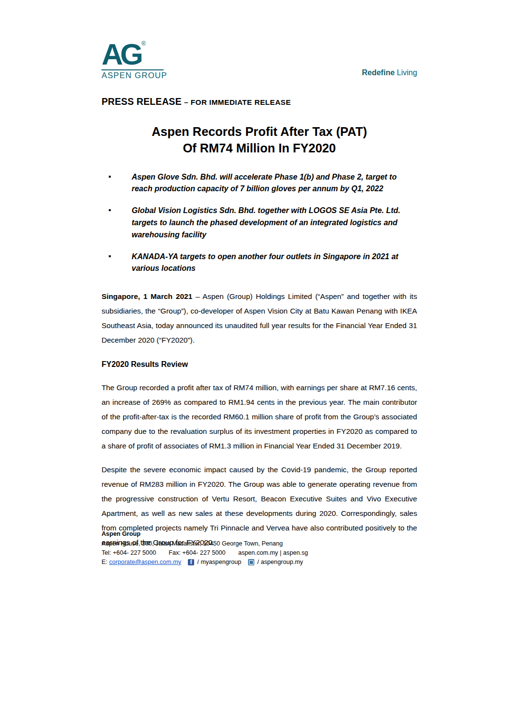AG®
ASPEN GROUP
Redefine Living
PRESS RELEASE – FOR IMMEDIATE RELEASE
Aspen Records Profit After Tax (PAT)
Of RM74 Million In FY2020
Aspen Glove Sdn. Bhd. will accelerate Phase 1(b) and Phase 2, target to reach production capacity of 7 billion gloves per annum by Q1, 2022
Global Vision Logistics Sdn. Bhd. together with LOGOS SE Asia Pte. Ltd. targets to launch the phased development of an integrated logistics and warehousing facility
KANADA-YA targets to open another four outlets in Singapore in 2021 at various locations
Singapore, 1 March 2021 – Aspen (Group) Holdings Limited (“Aspen” and together with its subsidiaries, the “Group”), co-developer of Aspen Vision City at Batu Kawan Penang with IKEA Southeast Asia, today announced its unaudited full year results for the Financial Year Ended 31 December 2020 (“FY2020”).
FY2020 Results Review
The Group recorded a profit after tax of RM74 million, with earnings per share at RM7.16 cents, an increase of 269% as compared to RM1.94 cents in the previous year. The main contributor of the profit-after-tax is the recorded RM60.1 million share of profit from the Group’s associated company due to the revaluation surplus of its investment properties in FY2020 as compared to a share of profit of associates of RM1.3 million in Financial Year Ended 31 December 2019.
Despite the severe economic impact caused by the Covid-19 pandemic, the Group reported revenue of RM283 million in FY2020. The Group was able to generate operating revenue from the progressive construction of Vertu Resort, Beacon Executive Suites and Vivo Executive Apartment, as well as new sales at these developments during 2020. Correspondingly, sales from completed projects namely Tri Pinnacle and Vervea have also contributed positively to the earnings of the Group for FY2020.
Aspen Group
Aspen House, 300, Jalan Macalister, 10450 George Town, Penang
Tel: +604- 227 5000 Fax: +604- 227 5000 aspen.com.my | aspen.sg
E: corporate@aspen.com.my f/ myaspengroup ▢/ aspengroup.my